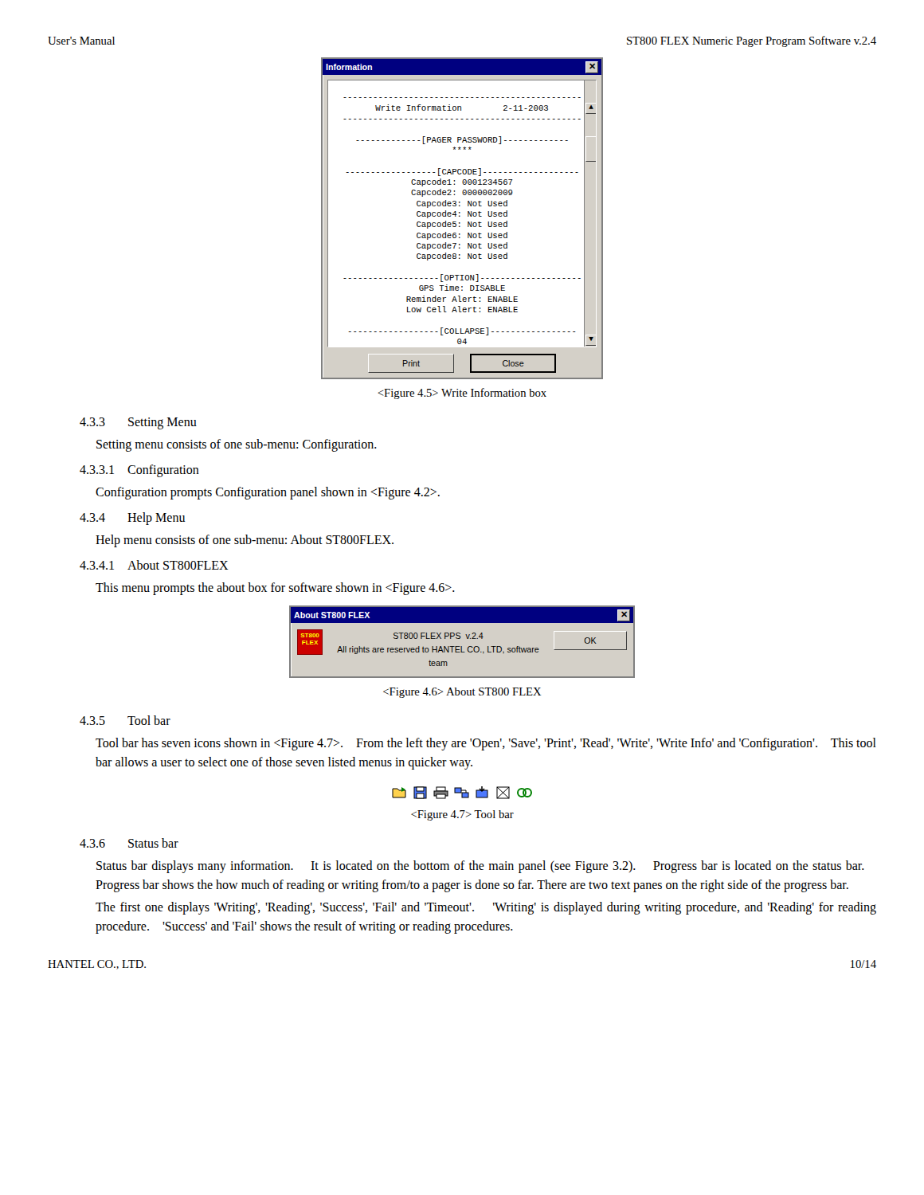User's Manual
ST800 FLEX Numeric Pager Program Software v.2.4
Information ✕
----------------------------------------------- Write Information 2-11-2003 ----------------------------------------------- -------------[PAGER PASSWORD]------------- **** ------------------[CAPCODE]------------------- Capcode1: 0001234567 Capcode2: 0000002009 Capcode3: Not Used Capcode4: Not Used Capcode5: Not Used Capcode6: Not Used Capcode7: Not Used Capcode8: Not Used -------------------[OPTION]-------------------- GPS Time: DISABLE Reminder Alert: ENABLE Low Cell Alert: ENABLE ------------------[COLLAPSE]----------------- 04 -------------------[PHASE]--------------------
▲
▼
Print
Close
<Figure 4.5> Write Information box
4.3.3 Setting Menu
Setting menu consists of one sub-menu: Configuration.
4.3.3.1 Configuration
Configuration prompts Configuration panel shown in <Figure 4.2>.
4.3.4 Help Menu
Help menu consists of one sub-menu: About ST800FLEX.
4.3.4.1 About ST800FLEX
This menu prompts the about box for software shown in <Figure 4.6>.
About ST800 FLEX ✕
ST800
FLEX
ST800 FLEX PPS v.2.4
All rights are reserved to HANTEL CO., LTD, software team
OK
<Figure 4.6> About ST800 FLEX
4.3.5 Tool bar
Tool bar has seven icons shown in <Figure 4.7>. From the left they are 'Open', 'Save', 'Print', 'Read', 'Write', 'Write Info' and 'Configuration'. This tool bar allows a user to select one of those seven listed menus in quicker way.
<Figure 4.7> Tool bar
4.3.6 Status bar
Status bar displays many information. It is located on the bottom of the main panel (see Figure 3.2). Progress bar is located on the status bar. Progress bar shows the how much of reading or writing from/to a pager is done so far. There are two text panes on the right side of the progress bar.
The first one displays 'Writing', 'Reading', 'Success', 'Fail' and 'Timeout'. 'Writing' is displayed during writing procedure, and 'Reading' for reading procedure. 'Success' and 'Fail' shows the result of writing or reading procedures.
HANTEL CO., LTD.
10/14